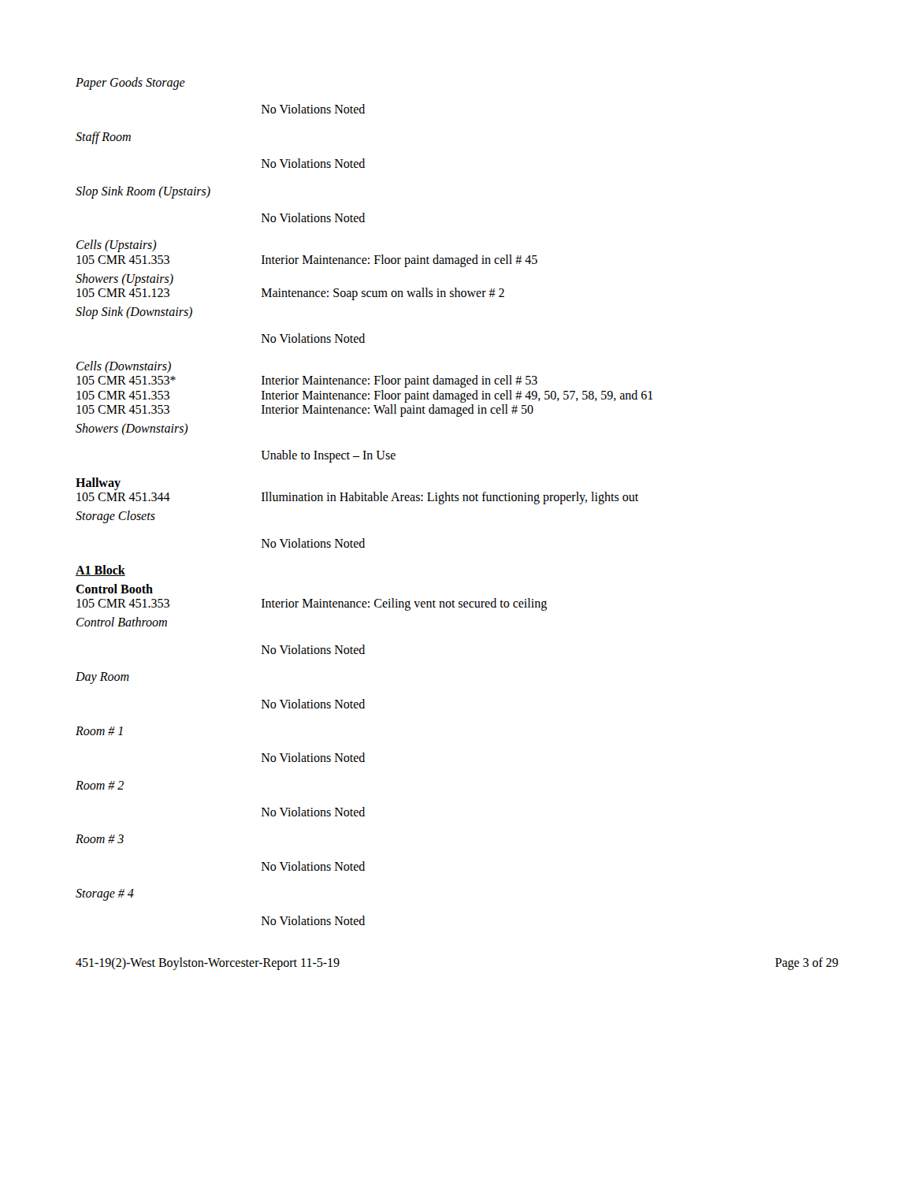Paper Goods Storage
No Violations Noted
Staff Room
No Violations Noted
Slop Sink Room (Upstairs)
No Violations Noted
Cells (Upstairs)
| 105 CMR 451.353 | Interior Maintenance: Floor paint damaged in cell # 45 |
Showers (Upstairs)
| 105 CMR 451.123 | Maintenance: Soap scum on walls in shower # 2 |
Slop Sink (Downstairs)
No Violations Noted
Cells (Downstairs)
| 105 CMR 451.353* | Interior Maintenance: Floor paint damaged in cell # 53 |
| 105 CMR 451.353 | Interior Maintenance: Floor paint damaged in cell # 49, 50, 57, 58, 59, and 61 |
| 105 CMR 451.353 | Interior Maintenance: Wall paint damaged in cell # 50 |
Showers (Downstairs)
Unable to Inspect – In Use
Hallway
| 105 CMR 451.344 | Illumination in Habitable Areas: Lights not functioning properly, lights out |
Storage Closets
No Violations Noted
A1 Block
Control Booth
| 105 CMR 451.353 | Interior Maintenance: Ceiling vent not secured to ceiling |
Control Bathroom
No Violations Noted
Day Room
No Violations Noted
Room # 1
No Violations Noted
Room # 2
No Violations Noted
Room # 3
No Violations Noted
Storage # 4
No Violations Noted
451-19(2)-West Boylston-Worcester-Report 11-5-19 Page 3 of 29